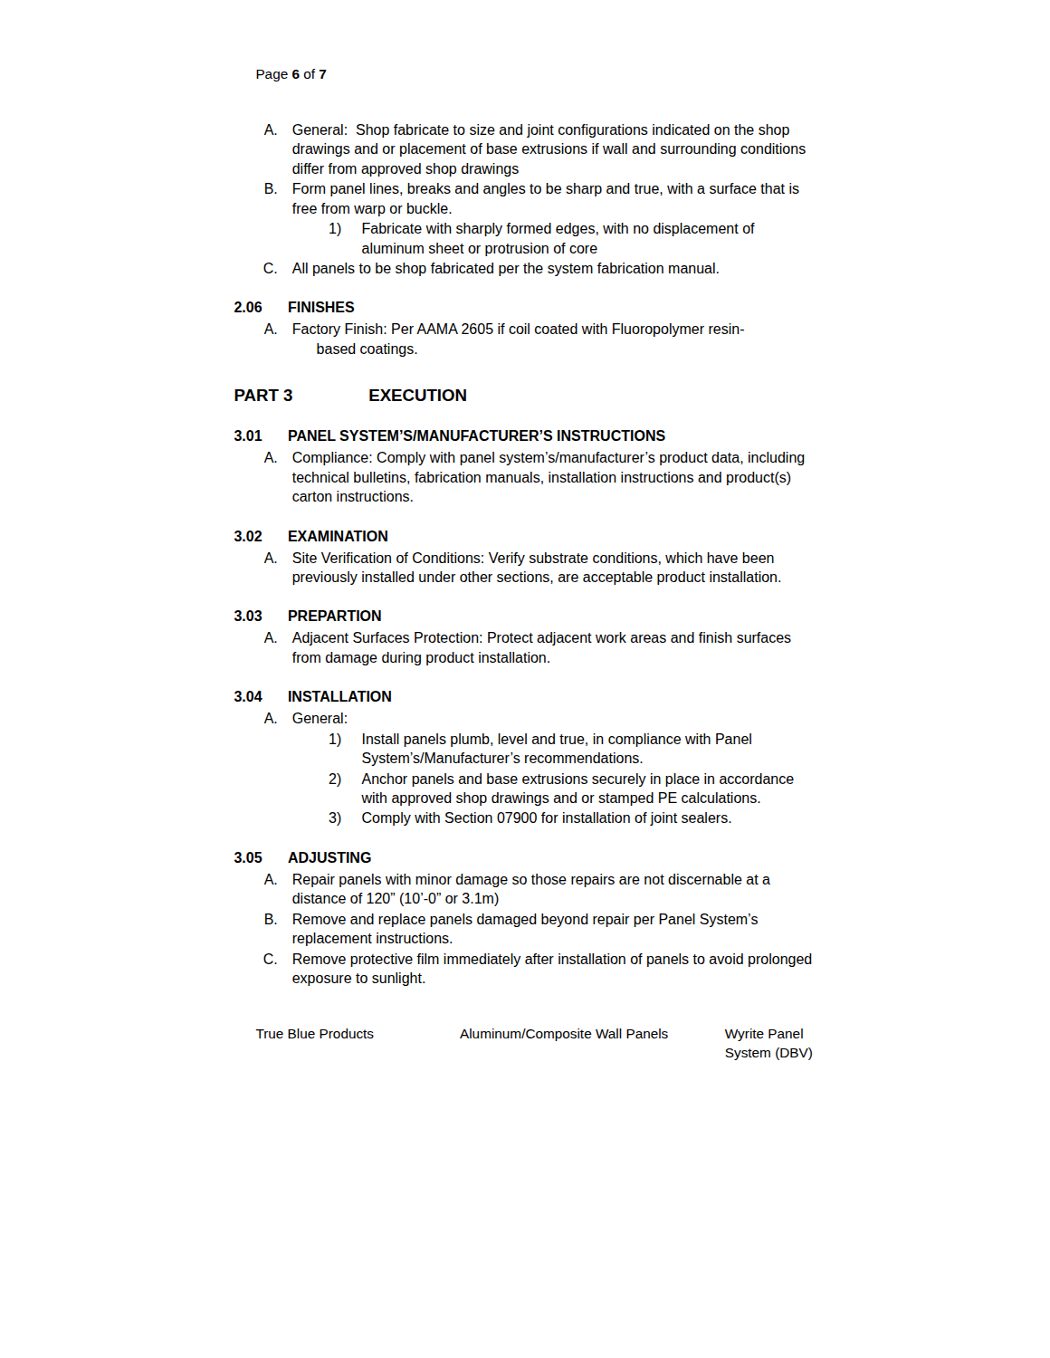Page 6 of 7
General: Shop fabricate to size and joint configurations indicated on the shop drawings and or placement of base extrusions if wall and surrounding conditions differ from approved shop drawings
Form panel lines, breaks and angles to be sharp and true, with a surface that is free from warp or buckle.
Fabricate with sharply formed edges, with no displacement of aluminum sheet or protrusion of core
All panels to be shop fabricated per the system fabrication manual.
2.06 FINISHES
Factory Finish: Per AAMA 2605 if coil coated with Fluoropolymer resin-based coatings.
PART 3 EXECUTION
3.01 PANEL SYSTEM’S/MANUFACTURER’S INSTRUCTIONS
Compliance: Comply with panel system’s/manufacturer’s product data, including technical bulletins, fabrication manuals, installation instructions and product(s) carton instructions.
3.02 EXAMINATION
Site Verification of Conditions: Verify substrate conditions, which have been previously installed under other sections, are acceptable product installation.
3.03 PREPARTION
Adjacent Surfaces Protection: Protect adjacent work areas and finish surfaces from damage during product installation.
3.04 INSTALLATION
General:
Install panels plumb, level and true, in compliance with Panel System’s/Manufacturer’s recommendations.
Anchor panels and base extrusions securely in place in accordance with approved shop drawings and or stamped PE calculations.
Comply with Section 07900 for installation of joint sealers.
3.05 ADJUSTING
Repair panels with minor damage so those repairs are not discernable at a distance of 120” (10’-0” or 3.1m)
Remove and replace panels damaged beyond repair per Panel System’s replacement instructions.
Remove protective film immediately after installation of panels to avoid prolonged exposure to sunlight.
True Blue Products
Aluminum/Composite Wall Panels
Wyrite Panel System (DBV)